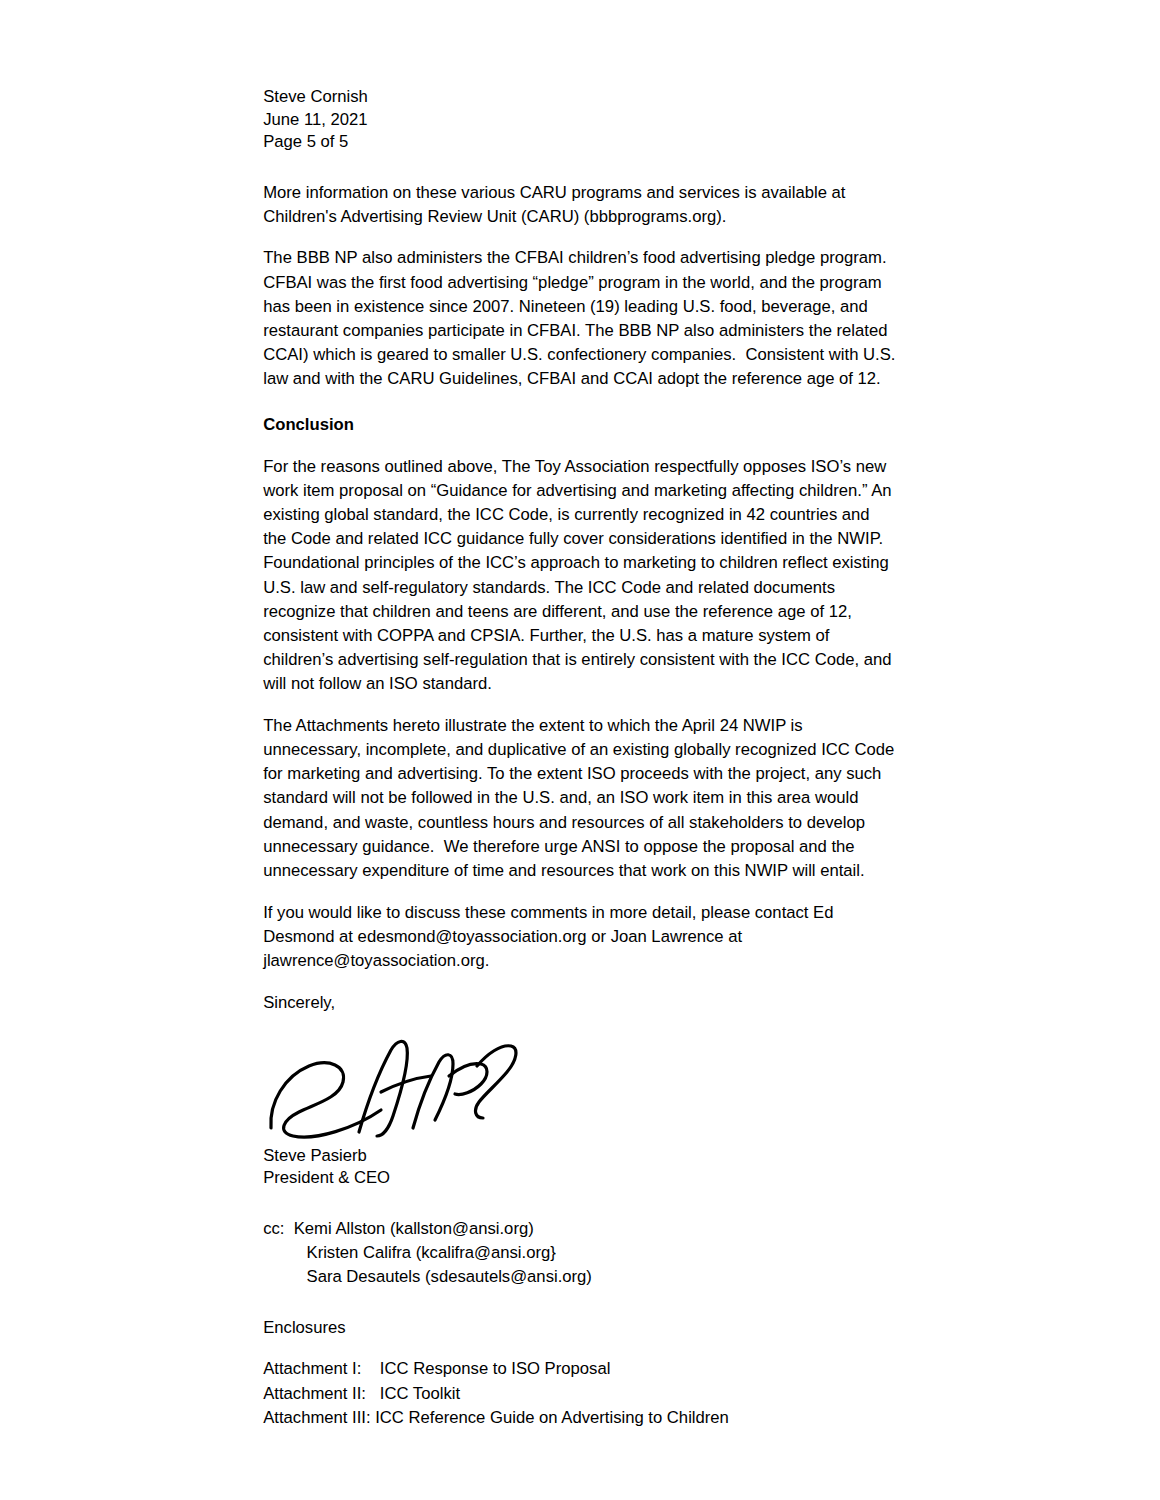Steve Cornish
June 11, 2021
Page 5 of 5
More information on these various CARU programs and services is available at Children's Advertising Review Unit (CARU) (bbbprograms.org).
The BBB NP also administers the CFBAI children’s food advertising pledge program. CFBAI was the first food advertising “pledge” program in the world, and the program has been in existence since 2007. Nineteen (19) leading U.S. food, beverage, and restaurant companies participate in CFBAI. The BBB NP also administers the related CCAI) which is geared to smaller U.S. confectionery companies. Consistent with U.S. law and with the CARU Guidelines, CFBAI and CCAI adopt the reference age of 12.
Conclusion
For the reasons outlined above, The Toy Association respectfully opposes ISO’s new work item proposal on “Guidance for advertising and marketing affecting children.” An existing global standard, the ICC Code, is currently recognized in 42 countries and the Code and related ICC guidance fully cover considerations identified in the NWIP. Foundational principles of the ICC’s approach to marketing to children reflect existing U.S. law and self-regulatory standards. The ICC Code and related documents recognize that children and teens are different, and use the reference age of 12, consistent with COPPA and CPSIA. Further, the U.S. has a mature system of children’s advertising self-regulation that is entirely consistent with the ICC Code, and will not follow an ISO standard.
The Attachments hereto illustrate the extent to which the April 24 NWIP is unnecessary, incomplete, and duplicative of an existing globally recognized ICC Code for marketing and advertising. To the extent ISO proceeds with the project, any such standard will not be followed in the U.S. and, an ISO work item in this area would demand, and waste, countless hours and resources of all stakeholders to develop unnecessary guidance. We therefore urge ANSI to oppose the proposal and the unnecessary expenditure of time and resources that work on this NWIP will entail.
If you would like to discuss these comments in more detail, please contact Ed Desmond at edesmond@toyassociation.org or Joan Lawrence at jlawrence@toyassociation.org.
Sincerely,
Steve Pasierb
President & CEO
cc: Kemi Allston (kallston@ansi.org) Kristen Califra (kcalifra@ansi.org} Sara Desautels (sdesautels@ansi.org)
Enclosures
Attachment I: ICC Response to ISO Proposal Attachment II: ICC Toolkit Attachment III: ICC Reference Guide on Advertising to Children